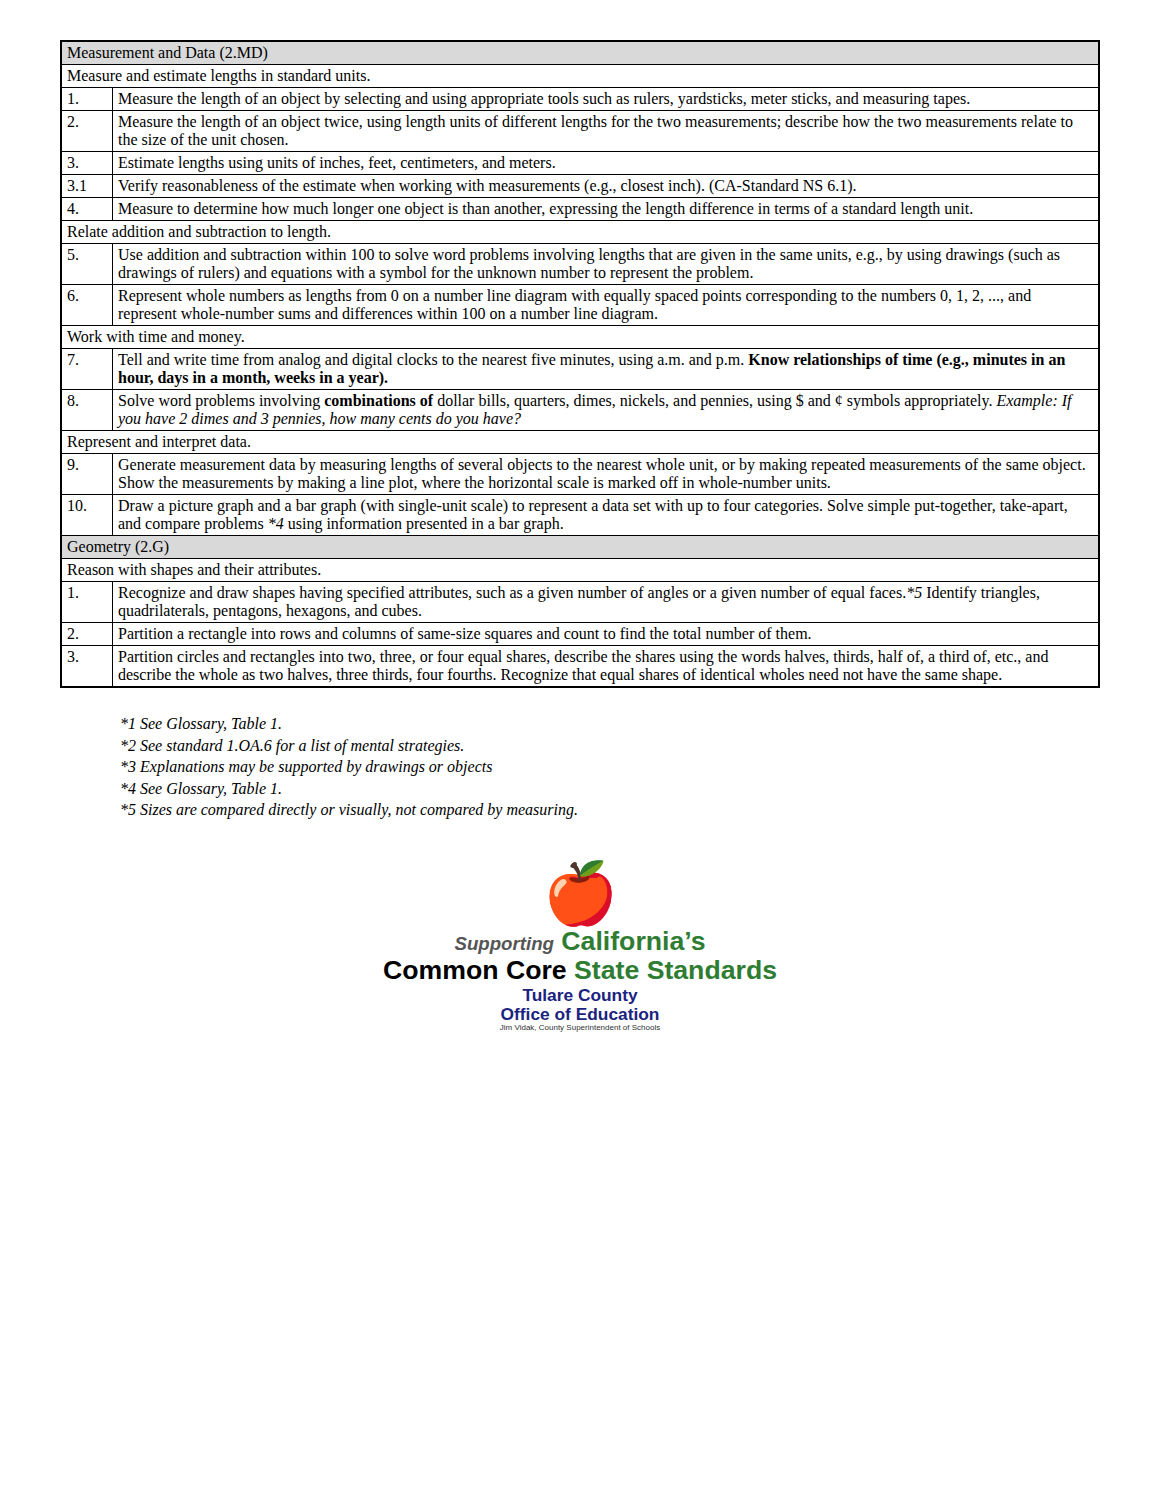| Measurement and Data (2.MD) |
| Measure and estimate lengths in standard units. |
| 1. | Measure the length of an object by selecting and using appropriate tools such as rulers, yardsticks, meter sticks, and measuring tapes. |
| 2. | Measure the length of an object twice, using length units of different lengths for the two measurements; describe how the two measurements relate to the size of the unit chosen. |
| 3. | Estimate lengths using units of inches, feet, centimeters, and meters. |
| 3.1 | Verify reasonableness of the estimate when working with measurements (e.g., closest inch). (CA-Standard NS 6.1). |
| 4. | Measure to determine how much longer one object is than another, expressing the length difference in terms of a standard length unit. |
| Relate addition and subtraction to length. |
| 5. | Use addition and subtraction within 100 to solve word problems involving lengths that are given in the same units, e.g., by using drawings (such as drawings of rulers) and equations with a symbol for the unknown number to represent the problem. |
| 6. | Represent whole numbers as lengths from 0 on a number line diagram with equally spaced points corresponding to the numbers 0, 1, 2, ..., and represent whole-number sums and differences within 100 on a number line diagram. |
| Work with time and money. |
| 7. | Tell and write time from analog and digital clocks to the nearest five minutes, using a.m. and p.m. Know relationships of time (e.g., minutes in an hour, days in a month, weeks in a year). |
| 8. | Solve word problems involving combinations of dollar bills, quarters, dimes, nickels, and pennies, using $ and ¢ symbols appropriately. Example: If you have 2 dimes and 3 pennies, how many cents do you have? |
| Represent and interpret data. |
| 9. | Generate measurement data by measuring lengths of several objects to the nearest whole unit, or by making repeated measurements of the same object. Show the measurements by making a line plot, where the horizontal scale is marked off in whole-number units. |
| 10. | Draw a picture graph and a bar graph (with single-unit scale) to represent a data set with up to four categories. Solve simple put-together, take-apart, and compare problems *4 using information presented in a bar graph. |
| Geometry (2.G) |
| Reason with shapes and their attributes. |
| 1. | Recognize and draw shapes having specified attributes, such as a given number of angles or a given number of equal faces. *5 Identify triangles, quadrilaterals, pentagons, hexagons, and cubes. |
| 2. | Partition a rectangle into rows and columns of same-size squares and count to find the total number of them. |
| 3. | Partition circles and rectangles into two, three, or four equal shares, describe the shares using the words halves, thirds, half of, a third of, etc., and describe the whole as two halves, three thirds, four fourths. Recognize that equal shares of identical wholes need not have the same shape. |
*1 See Glossary, Table 1.
*2 See standard 1.OA.6 for a list of mental strategies.
*3 Explanations may be supported by drawings or objects
*4 See Glossary, Table 1.
*5 Sizes are compared directly or visually, not compared by measuring.
🍎
Supporting California’s
Common Core State Standards
Tulare County
Office of Education
Jim Vidak, County Superintendent of Schools